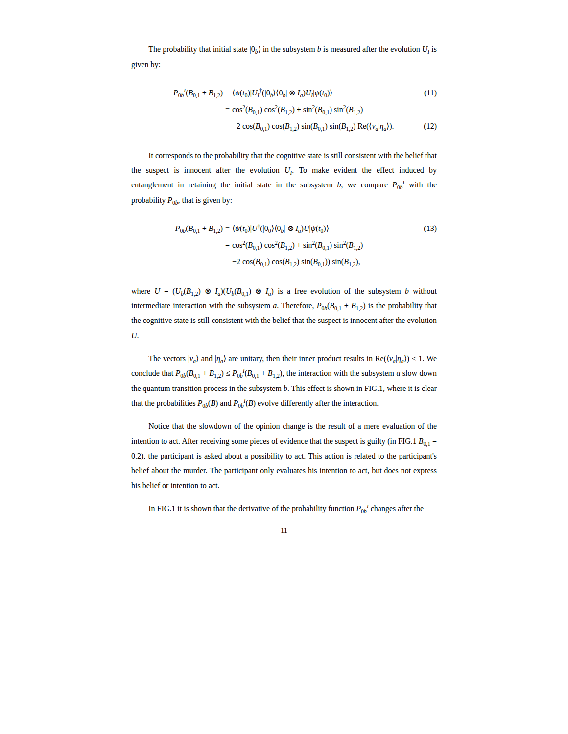The probability that initial state |0b⟩ in the subsystem b is measured after the evolution UI is given by:
| P 0 b I ( B 0,1 + B 1,2 ) | = | ⟨ ψ ( t 0 )/ U I † (/0 b ⟩⟨0 b / ⊗ I a ) U I / ψ ( t 0 )⟩ | (11) |
| | = | cos 2 ( B 0,1 ) cos 2 ( B 1,2 ) + sin 2 ( B 0,1 ) sin 2 ( B 1,2 ) | |
| | | −2 cos( B 0,1 ) cos( B 1,2 ) sin( B 0,1 ) sin( B 1,2 ) Re(⟨ ν a / η a ⟩). | (12) |
It corresponds to the probability that the cognitive state is still consistent with the belief that the suspect is innocent after the evolution UI. To make evident the effect induced by entanglement in retaining the initial state in the subsystem b, we compare P0bI with the probability P0b, that is given by:
| P 0 b ( B 0,1 + B 1,2 ) | = | ⟨ ψ ( t 0 )/ U † (/0 0 ⟩⟨0 b / ⊗ I a ) U / ψ ( t 0 )⟩ | (13) |
| | = | cos 2 ( B 0,1 ) cos 2 ( B 1,2 ) + sin 2 ( B 0,1 ) sin 2 ( B 1,2 ) | |
| | | −2 cos( B 0,1 ) cos( B 1,2 ) sin( B 0,1 )) sin( B 1,2 ), | |
where U = (Ub(B1,2) ⊗ Ia)(Ub(B0,1) ⊗ Ia) is a free evolution of the subsystem b without intermediate interaction with the subsystem a. Therefore, P0b(B0,1 + B1,2) is the probability that the cognitive state is still consistent with the belief that the suspect is innocent after the evolution U.
The vectors |νa⟩ and |ηa⟩ are unitary, then their inner product results in Re(⟨νa|ηa⟩) ≤ 1. We conclude that P0b(B0,1 + B1,2) ≤ P0bI(B0,1 + B1,2), the interaction with the subsystem a slow down the quantum transition process in the subsystem b. This effect is shown in FIG.1, where it is clear that the probabilities P0b(B) and P0bI(B) evolve differently after the interaction.
Notice that the slowdown of the opinion change is the result of a mere evaluation of the intention to act. After receiving some pieces of evidence that the suspect is guilty (in FIG.1 B0,1 = 0.2), the participant is asked about a possibility to act. This action is related to the participant's belief about the murder. The participant only evaluates his intention to act, but does not express his belief or intention to act.
In FIG.1 it is shown that the derivative of the probability function P0bI changes after the
11